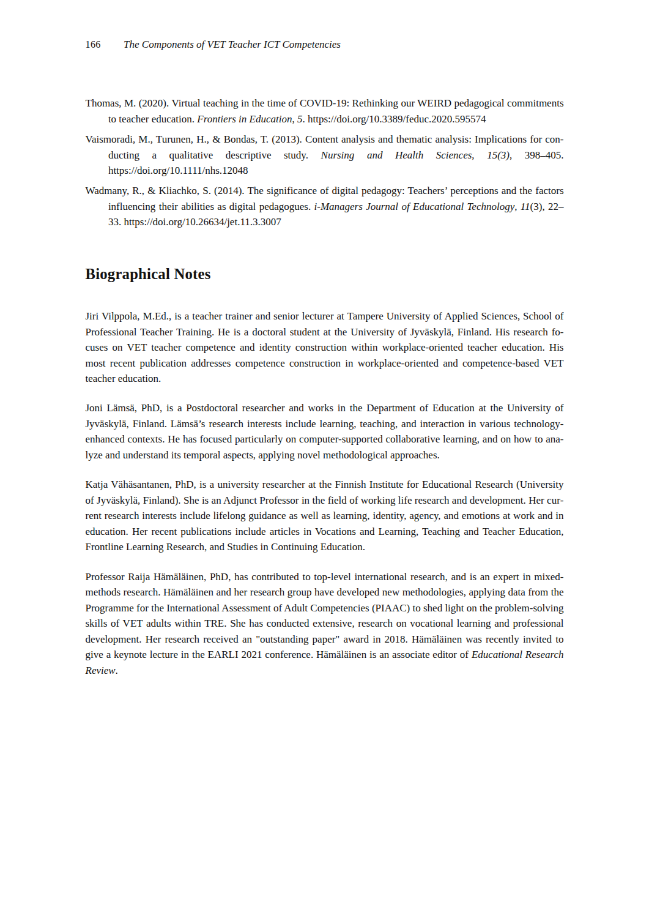166 The Components of VET Teacher ICT Competencies
Thomas, M. (2020). Virtual teaching in the time of COVID-19: Rethinking our WEIRD pedagogical commitments to teacher education. Frontiers in Education, 5. https://doi.org/10.3389/feduc.2020.595574
Vaismoradi, M., Turunen, H., & Bondas, T. (2013). Content analysis and thematic analysis: Implications for conducting a qualitative descriptive study. Nursing and Health Sciences, 15(3), 398–405. https://doi.org/10.1111/nhs.12048
Wadmany, R., & Kliachko, S. (2014). The significance of digital pedagogy: Teachers’ perceptions and the factors influencing their abilities as digital pedagogues. i-Managers Journal of Educational Technology, 11(3), 22–33. https://doi.org/10.26634/jet.11.3.3007
Biographical Notes
Jiri Vilppola, M.Ed., is a teacher trainer and senior lecturer at Tampere University of Applied Sciences, School of Professional Teacher Training. He is a doctoral student at the University of Jyväskylä, Finland. His research focuses on VET teacher competence and identity construction within workplace-oriented teacher education. His most recent publication addresses competence construction in workplace-oriented and competence-based VET teacher education.
Joni Lämsä, PhD, is a Postdoctoral researcher and works in the Department of Education at the University of Jyväskylä, Finland. Lämsä’s research interests include learning, teaching, and interaction in various technology-enhanced contexts. He has focused particularly on computer-supported collaborative learning, and on how to analyze and understand its temporal aspects, applying novel methodological approaches.
Katja Vähäsantanen, PhD, is a university researcher at the Finnish Institute for Educational Research (University of Jyväskylä, Finland). She is an Adjunct Professor in the field of working life research and development. Her current research interests include lifelong guidance as well as learning, identity, agency, and emotions at work and in education. Her recent publications include articles in Vocations and Learning, Teaching and Teacher Education, Frontline Learning Research, and Studies in Continuing Education.
Professor Raija Hämäläinen, PhD, has contributed to top-level international research, and is an expert in mixed-methods research. Hämäläinen and her research group have developed new methodologies, applying data from the Programme for the International Assessment of Adult Competencies (PIAAC) to shed light on the problem-solving skills of VET adults within TRE. She has conducted extensive, research on vocational learning and professional development. Her research received an "outstanding paper" award in 2018. Hämäläinen was recently invited to give a keynote lecture in the EARLI 2021 conference. Hämäläinen is an associate editor of Educational Research Review.